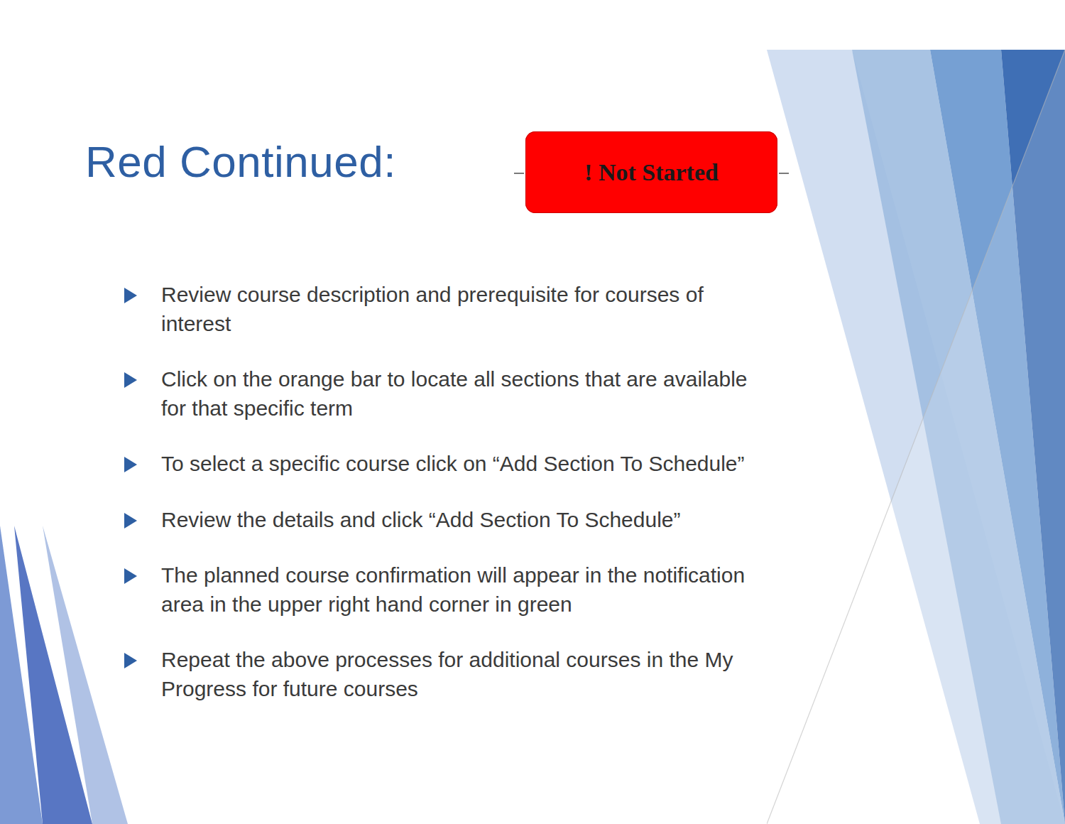Red Continued:
! Not Started
Review course description and prerequisite for courses of interest
Click on the orange bar to locate all sections that are available for that specific term
To select a specific course click on “Add Section To Schedule”
Review the details and click “Add Section To Schedule”
The planned course confirmation will appear in the notification area in the upper right hand corner in green
Repeat the above processes for additional courses in the My Progress for future courses